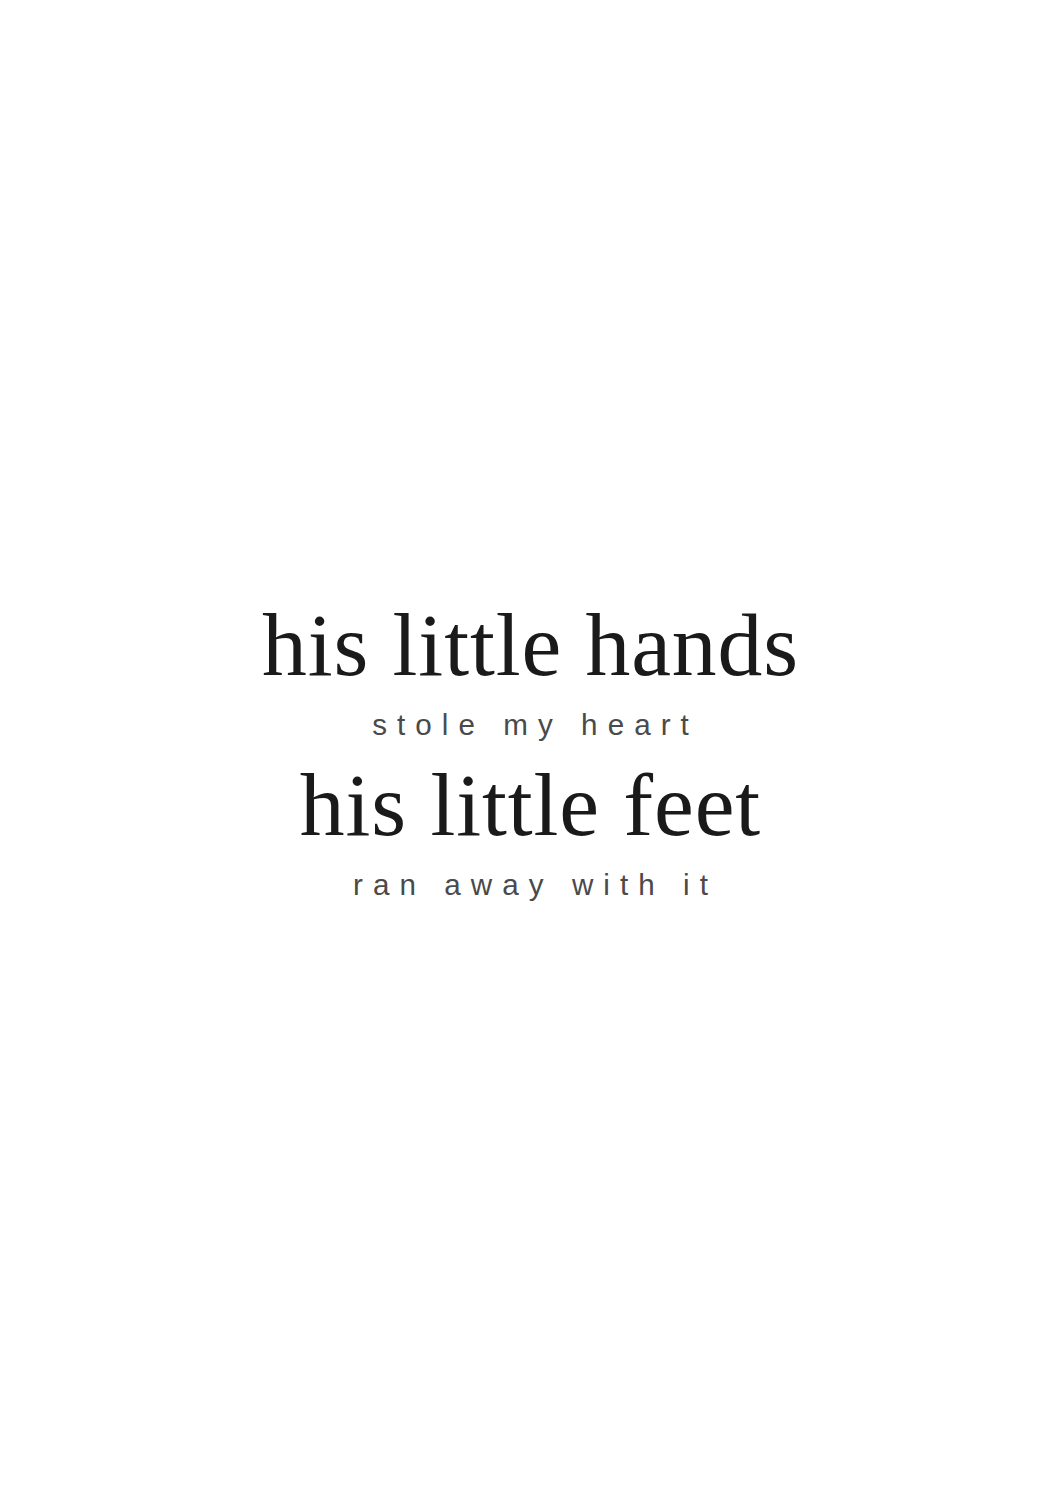his little hands stole my heart his little feet ran away with it